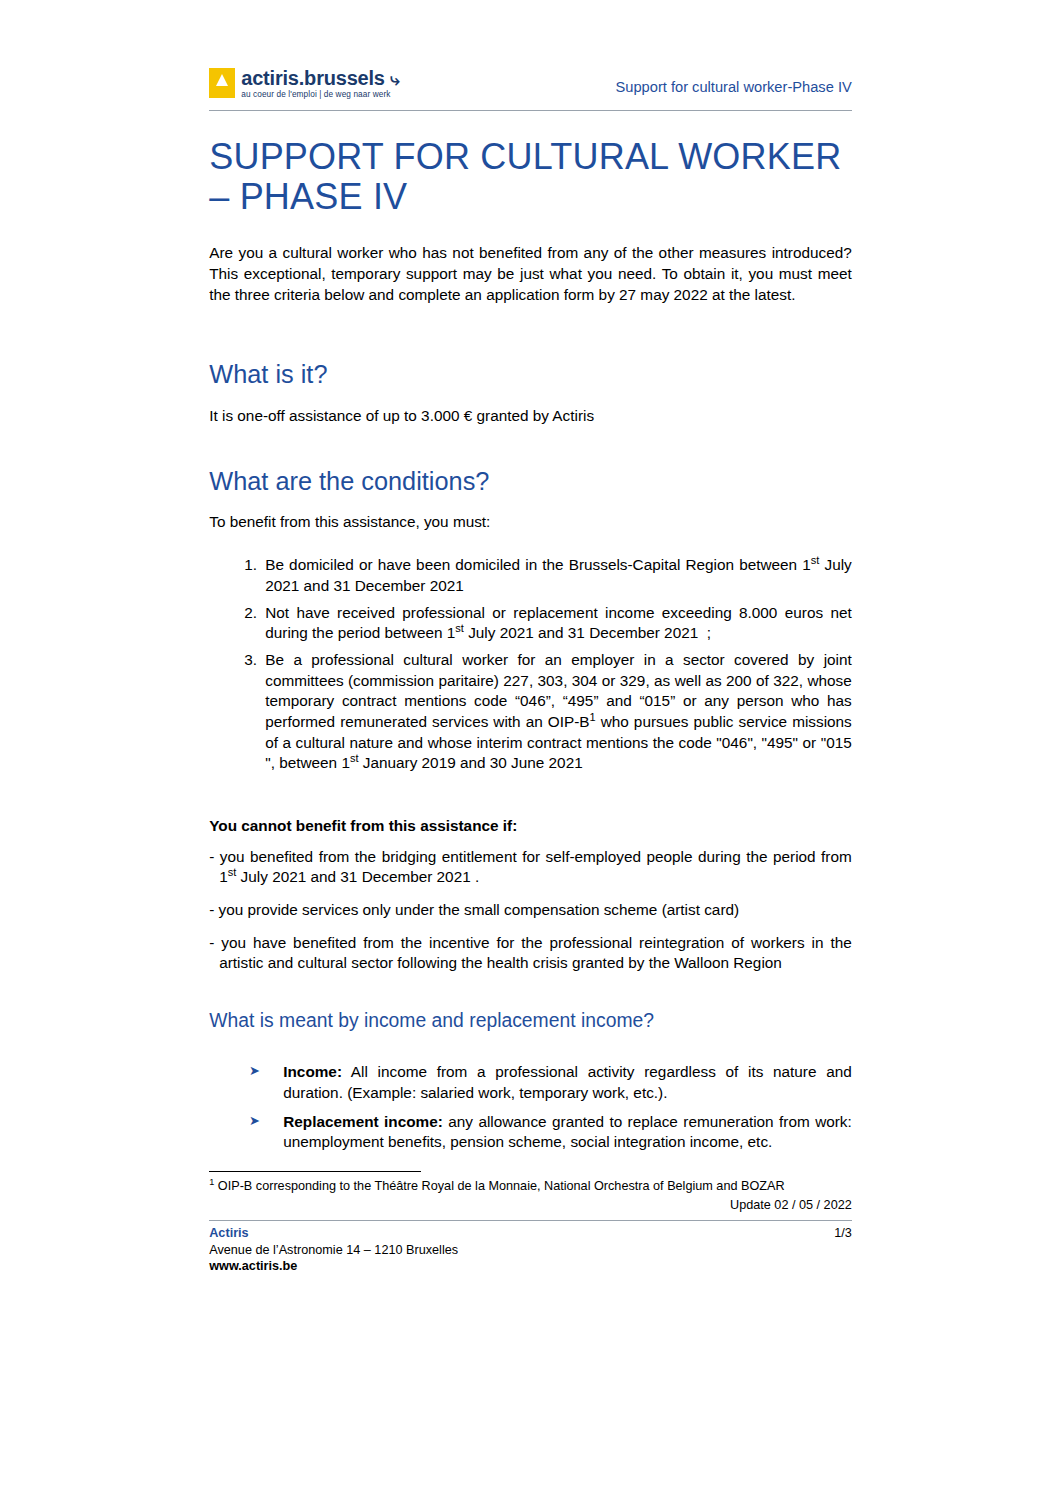actiris.brussels ⤷
au coeur de l'emploi | de weg naar werk
Support for cultural worker-Phase IV
SUPPORT FOR CULTURAL WORKER – PHASE IV
Are you a cultural worker who has not benefited from any of the other measures introduced? This exceptional, temporary support may be just what you need. To obtain it, you must meet the three criteria below and complete an application form by 27 may 2022 at the latest.
What is it?
It is one-off assistance of up to 3.000 € granted by Actiris
What are the conditions?
To benefit from this assistance, you must:
Be domiciled or have been domiciled in the Brussels-Capital Region between 1st July 2021 and 31 December 2021
Not have received professional or replacement income exceeding 8.000 euros net during the period between 1st July 2021 and 31 December 2021 ;
Be a professional cultural worker for an employer in a sector covered by joint committees (commission paritaire) 227, 303, 304 or 329, as well as 200 of 322, whose temporary contract mentions code “046”, “495” and “015” or any person who has performed remunerated services with an OIP-B1 who pursues public service missions of a cultural nature and whose interim contract mentions the code "046", "495" or "015 ", between 1st January 2019 and 30 June 2021
You cannot benefit from this assistance if:
- you benefited from the bridging entitlement for self-employed people during the period from 1st July 2021 and 31 December 2021 .
- you provide services only under the small compensation scheme (artist card)
- you have benefited from the incentive for the professional reintegration of workers in the artistic and cultural sector following the health crisis granted by the Walloon Region
What is meant by income and replacement income?
Income: All income from a professional activity regardless of its nature and duration. (Example: salaried work, temporary work, etc.).
Replacement income: any allowance granted to replace remuneration from work: unemployment benefits, pension scheme, social integration income, etc.
1 OIP-B corresponding to the Théâtre Royal de la Monnaie, National Orchestra of Belgium and BOZAR
Update 02 / 05 / 2022
Actiris
Avenue de l’Astronomie 14 – 1210 Bruxelles
www.actiris.be
1/3